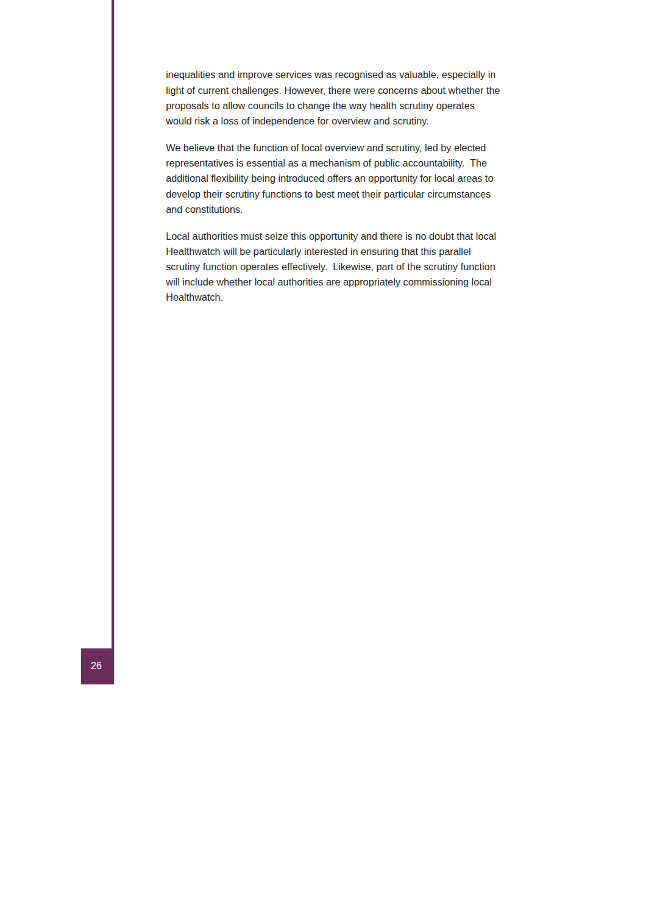inequalities and improve services was recognised as valuable, especially in light of current challenges. However, there were concerns about whether the proposals to allow councils to change the way health scrutiny operates would risk a loss of independence for overview and scrutiny.
We believe that the function of local overview and scrutiny, led by elected representatives is essential as a mechanism of public accountability. The additional flexibility being introduced offers an opportunity for local areas to develop their scrutiny functions to best meet their particular circumstances and constitutions.
Local authorities must seize this opportunity and there is no doubt that local Healthwatch will be particularly interested in ensuring that this parallel scrutiny function operates effectively. Likewise, part of the scrutiny function will include whether local authorities are appropriately commissioning local Healthwatch.
26